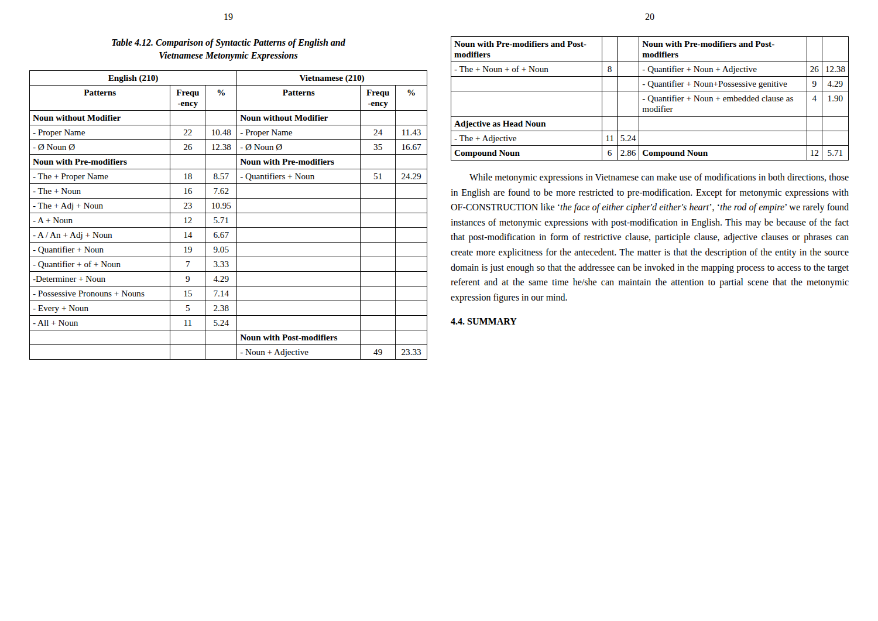19
Table 4.12. Comparison of Syntactic Patterns of English and
Vietnamese Metonymic Expressions
| English (210) | Vietnamese (210) |
| --- | --- |
| Patterns | Frequ -ency | % | Patterns | Frequ -ency | % |
| Noun without Modifier | | | Noun without Modifier | | |
| - Proper Name | 22 | 10.48 | - Proper Name | 24 | 11.43 |
| - Ø Noun Ø | 26 | 12.38 | - Ø Noun Ø | 35 | 16.67 |
| Noun with Pre-modifiers | | | Noun with Pre-modifiers | | |
| - The + Proper Name | 18 | 8.57 | - Quantifiers + Noun | 51 | 24.29 |
| - The + Noun | 16 | 7.62 | | | |
| - The + Adj + Noun | 23 | 10.95 | | | |
| - A + Noun | 12 | 5.71 | | | |
| - A / An + Adj + Noun | 14 | 6.67 | | | |
| - Quantifier + Noun | 19 | 9.05 | | | |
| - Quantifier + of + Noun | 7 | 3.33 | | | |
| -Determiner + Noun | 9 | 4.29 | | | |
| - Possessive Pronouns + Nouns | 15 | 7.14 | | | |
| - Every + Noun | 5 | 2.38 | | | |
| - All + Noun | 11 | 5.24 | | | |
| | | | Noun with Post-modifiers | | |
| | | | - Noun + Adjective | 49 | 23.33 |
20
| Noun with Pre-modifiers and Post-modifiers | | | Noun with Pre-modifiers and Post-modifiers | | |
| - The + Noun + of + Noun | 8 | | - Quantifier + Noun + Adjective | 26 | 12.38 |
| | | | - Quantifier + Noun+Possessive genitive | 9 | 4.29 |
| | | | - Quantifier + Noun + embedded clause as modifier | 4 | 1.90 |
| Adjective as Head Noun | | | | | |
| - The + Adjective | 11 | 5.24 | | | |
| Compound Noun | 6 | 2.86 | Compound Noun | 12 | 5.71 |
While metonymic expressions in Vietnamese can make use of modifications in both directions, those in English are found to be more restricted to pre-modification. Except for metonymic expressions with OF-CONSTRUCTION like ‘the face of either cipher'd either's heart’, ‘the rod of empire’ we rarely found instances of metonymic expressions with post-modification in English. This may be because of the fact that post-modification in form of restrictive clause, participle clause, adjective clauses or phrases can create more explicitness for the antecedent. The matter is that the description of the entity in the source domain is just enough so that the addressee can be invoked in the mapping process to access to the target referent and at the same time he/she can maintain the attention to partial scene that the metonymic expression figures in our mind.
4.4. SUMMARY